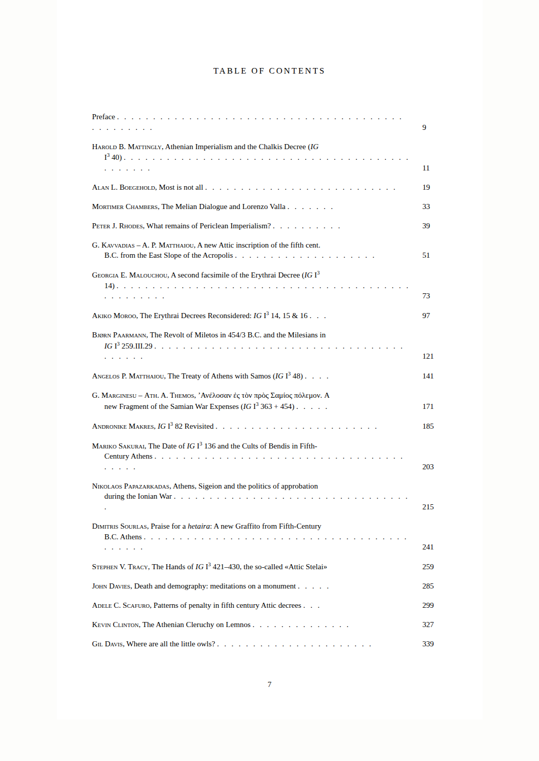TABLE OF CONTENTS
Preface . . . . . . . . . . . . . . . . . . . . . . . . . . . . . . . . . . . . . . . . . . . . . . . . .
9
Harold B. Mattingly, Athenian Imperialism and the Chalkis Decree (IG I3 40) . . . . . . . . . . . . . . . . . . . . . . . . . . . . . . . . . . . . . . . . . . . . . . .
11
Alan L. Boegehold, Most is not all . . . . . . . . . . . . . . . . . . . . . . . . . . .
19
Mortimer Chambers, The Melian Dialogue and Lorenzo Valla . . . . . . .
33
Peter J. Rhodes, What remains of Periclean Imperialism? . . . . . . . . . .
39
G. Kavvadias – A. P. Matthaiou, A new Attic inscription of the fifth cent. B.C. from the East Slope of the Acropolis . . . . . . . . . . . . . . . . . . . .
51
Georgia E. Malouchou, A second facsimile of the Erythrai Decree (IG I3 14) . . . . . . . . . . . . . . . . . . . . . . . . . . . . . . . . . . . . . . . . . . . . . . . . . .
73
Akiko Moroo, The Erythrai Decrees Reconsidered: IG I3 14, 15 & 16 . . .
97
Bjørn Paarmann, The Revolt of Miletos in 454/3 B.C. and the Milesians in IG I3 259.III.29 . . . . . . . . . . . . . . . . . . . . . . . . . . . . . . . . . . . . . . . . .
121
Angelos P. Matthaiou, The Treaty of Athens with Samos (IG I3 48) . . . .
141
G. Marginesu – Ath. A. Themos, ’Ανέλοσαν ἐς τὸν πρὸς Σαμίος πόλεμον. A new Fragment of the Samian War Expenses (IG I3 363 + 454) . . . . .
171
Andronike Makres, IG I3 82 Revisited . . . . . . . . . . . . . . . . . . . . . . .
185
Mariko Sakurai, The Date of IG I3 136 and the Cults of Bendis in Fifth- Century Athens . . . . . . . . . . . . . . . . . . . . . . . . . . . . . . . . . . . . . . . .
203
Nikolaos Papazarkadas, Athens, Sigeion and the politics of approbation during the Ionian War . . . . . . . . . . . . . . . . . . . . . . . . . . . . . . . . . .
215
Dimitris Sourlas, Praise for a hetaira: A new Graffito from Fifth-Century B.C. Athens . . . . . . . . . . . . . . . . . . . . . . . . . . . . . . . . . . . . . . . . . . .
241
Stephen V. Tracy, The Hands of IG I3 421–430, the so-called «Attic Stelai»
259
John Davies, Death and demography: meditations on a monument . . . . .
285
Adele C. Scafuro, Patterns of penalty in fifth century Attic decrees . . .
299
Kevin Clinton, The Athenian Cleruchy on Lemnos . . . . . . . . . . . . . .
327
Gil Davis, Where are all the little owls? . . . . . . . . . . . . . . . . . . . . . .
339
7